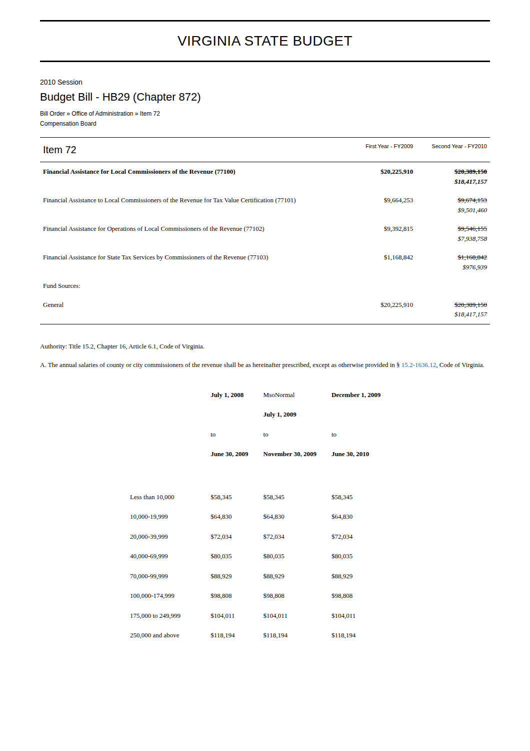VIRGINIA STATE BUDGET
2010 Session
Budget Bill - HB29 (Chapter 872)
Bill Order » Office of Administration » Item 72
Compensation Board
| Item 72 | First Year - FY2009 | Second Year - FY2010 |
| --- | --- | --- |
| Financial Assistance for Local Commissioners of the Revenue (77100) | $20,225,910 | $20,389,150 $18,417,157 |
| Financial Assistance to Local Commissioners of the Revenue for Tax Value Certification (77101) | $9,664,253 | $9,674,153 $9,501,460 |
| Financial Assistance for Operations of Local Commissioners of the Revenue (77102) | $9,392,815 | $9,546,155 $7,938,758 |
| Financial Assistance for State Tax Services by Commissioners of the Revenue (77103) | $1,168,842 | $1,168,842 $976,939 |
| Fund Sources: | | |
| General | $20,225,910 | $20,389,150 $18,417,157 |
Authority: Title 15.2, Chapter 16, Article 6.1, Code of Virginia.
A. The annual salaries of county or city commissioners of the revenue shall be as hereinafter prescribed, except as otherwise provided in § 15.2-1636.12, Code of Virginia.
| | July 1, 2008 | MsoNormal | December 1, 2009 |
| | | July 1, 2009 | |
| | to | to | to |
| | June 30, 2009 | November 30, 2009 | June 30, 2010 |
| Less than 10,000 | $58,345 | $58,345 | $58,345 |
| 10,000-19,999 | $64,830 | $64,830 | $64,830 |
| 20,000-39,999 | $72,034 | $72,034 | $72,034 |
| 40,000-69,999 | $80,035 | $80,035 | $80,035 |
| 70,000-99,999 | $88,929 | $88,929 | $88,929 |
| 100,000-174,999 | $98,808 | $98,808 | $98,808 |
| 175,000 to 249,999 | $104,011 | $104,011 | $104,011 |
| 250,000 and above | $118,194 | $118,194 | $118,194 |